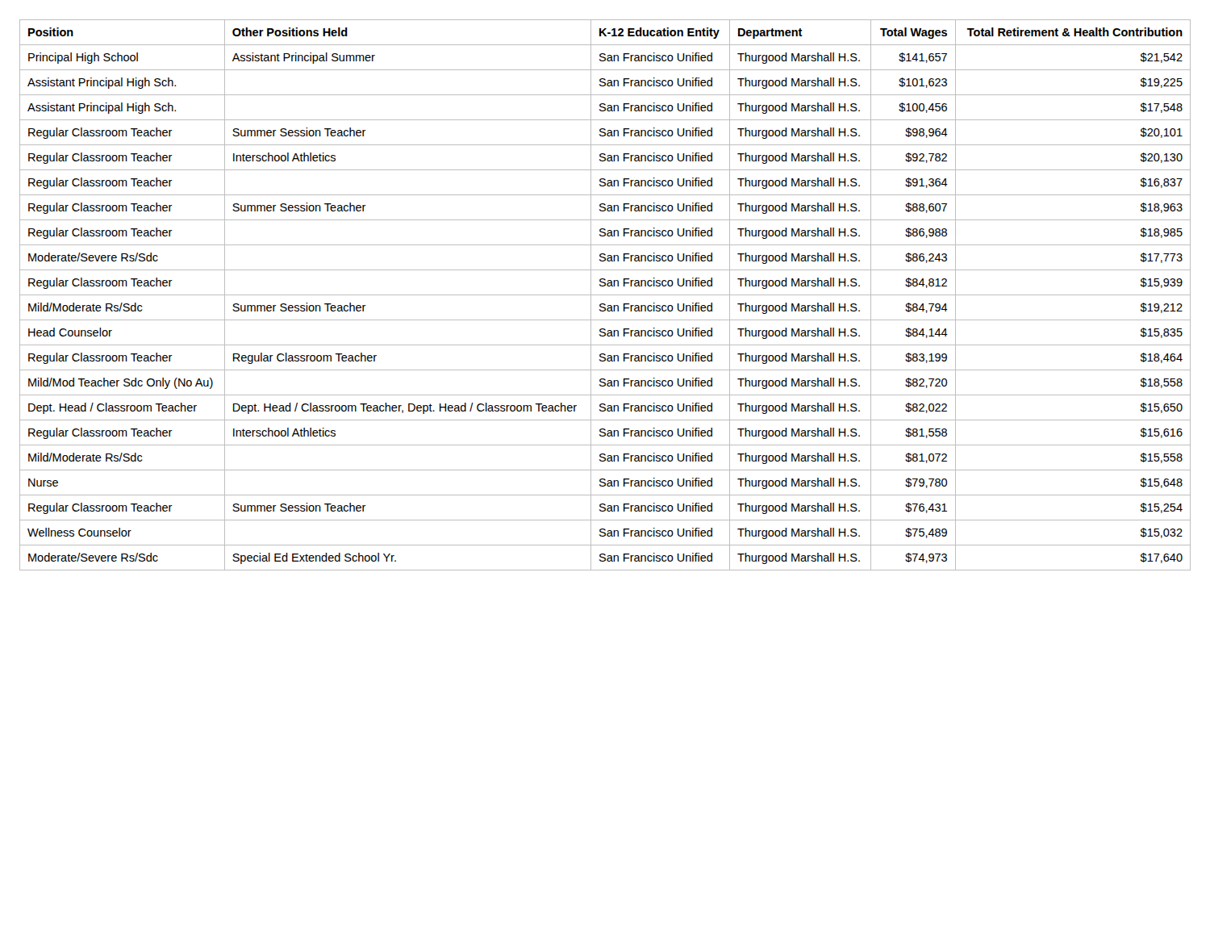Positions, entities, departments, wages and retirement & health contributions
| Position | Other Positions Held | K-12 Education Entity | Department | Total Wages | Total Retirement & Health Contribution |
| --- | --- | --- | --- | --- | --- |
| Principal High School | Assistant Principal Summer | San Francisco Unified | Thurgood Marshall H.S. | $141,657 | $21,542 |
| Assistant Principal High Sch. | | San Francisco Unified | Thurgood Marshall H.S. | $101,623 | $19,225 |
| Assistant Principal High Sch. | | San Francisco Unified | Thurgood Marshall H.S. | $100,456 | $17,548 |
| Regular Classroom Teacher | Summer Session Teacher | San Francisco Unified | Thurgood Marshall H.S. | $98,964 | $20,101 |
| Regular Classroom Teacher | Interschool Athletics | San Francisco Unified | Thurgood Marshall H.S. | $92,782 | $20,130 |
| Regular Classroom Teacher | | San Francisco Unified | Thurgood Marshall H.S. | $91,364 | $16,837 |
| Regular Classroom Teacher | Summer Session Teacher | San Francisco Unified | Thurgood Marshall H.S. | $88,607 | $18,963 |
| Regular Classroom Teacher | | San Francisco Unified | Thurgood Marshall H.S. | $86,988 | $18,985 |
| Moderate/Severe Rs/Sdc | | San Francisco Unified | Thurgood Marshall H.S. | $86,243 | $17,773 |
| Regular Classroom Teacher | | San Francisco Unified | Thurgood Marshall H.S. | $84,812 | $15,939 |
| Mild/Moderate Rs/Sdc | Summer Session Teacher | San Francisco Unified | Thurgood Marshall H.S. | $84,794 | $19,212 |
| Head Counselor | | San Francisco Unified | Thurgood Marshall H.S. | $84,144 | $15,835 |
| Regular Classroom Teacher | Regular Classroom Teacher | San Francisco Unified | Thurgood Marshall H.S. | $83,199 | $18,464 |
| Mild/Mod Teacher Sdc Only (No Au) | | San Francisco Unified | Thurgood Marshall H.S. | $82,720 | $18,558 |
| Dept. Head / Classroom Teacher | Dept. Head / Classroom Teacher, Dept. Head / Classroom Teacher | San Francisco Unified | Thurgood Marshall H.S. | $82,022 | $15,650 |
| Regular Classroom Teacher | Interschool Athletics | San Francisco Unified | Thurgood Marshall H.S. | $81,558 | $15,616 |
| Mild/Moderate Rs/Sdc | | San Francisco Unified | Thurgood Marshall H.S. | $81,072 | $15,558 |
| Nurse | | San Francisco Unified | Thurgood Marshall H.S. | $79,780 | $15,648 |
| Regular Classroom Teacher | Summer Session Teacher | San Francisco Unified | Thurgood Marshall H.S. | $76,431 | $15,254 |
| Wellness Counselor | | San Francisco Unified | Thurgood Marshall H.S. | $75,489 | $15,032 |
| Moderate/Severe Rs/Sdc | Special Ed Extended School Yr. | San Francisco Unified | Thurgood Marshall H.S. | $74,973 | $17,640 |